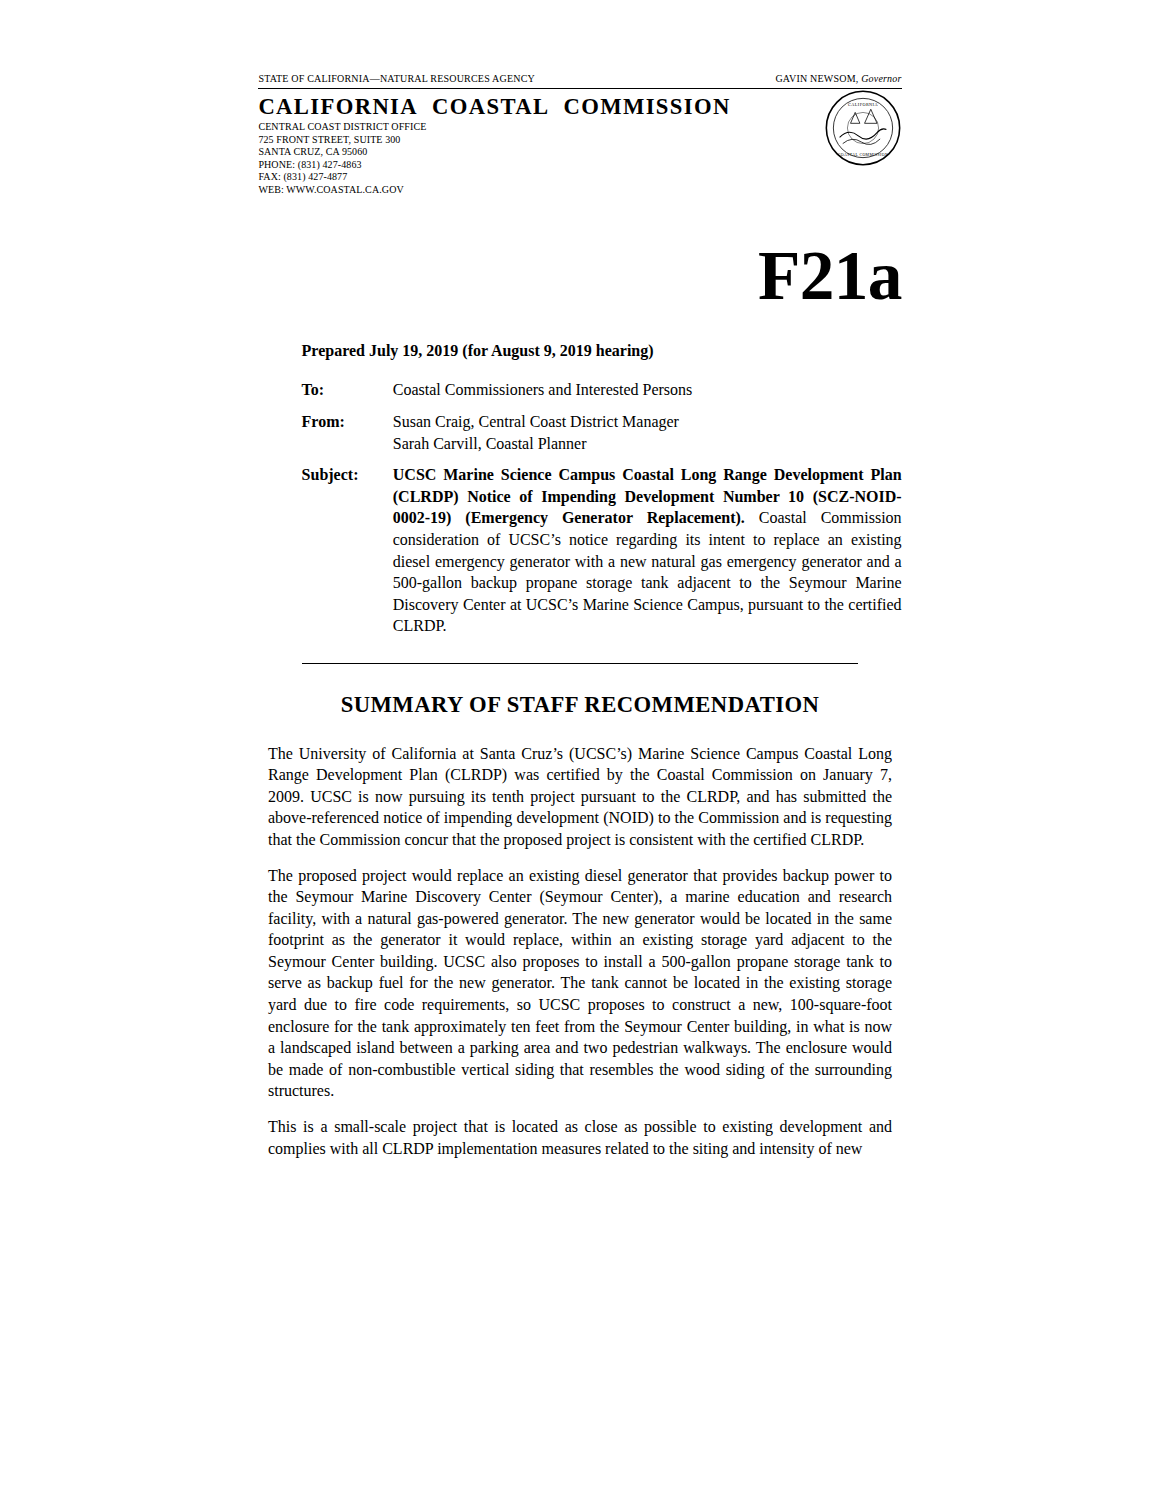State of California—Natural Resources Agency Gavin Newsom, Governor
CALIFORNIA COASTAL COMMISSION
CALIFORNIA COASTAL COMMISSION
Central Coast District Office
725 Front Street, Suite 300
Santa Cruz, CA 95060
Phone: (831) 427-4863
Fax: (831) 427-4877
Web: www.coastal.ca.gov
F21a
Prepared July 19, 2019 (for August 9, 2019 hearing)
| To: | Coastal Commissioners and Interested Persons |
| From: | Susan Craig, Central Coast District Manager Sarah Carvill, Coastal Planner |
| Subject: | UCSC Marine Science Campus Coastal Long Range Development Plan (CLRDP) Notice of Impending Development Number 10 (SCZ-NOID-0002-19) (Emergency Generator Replacement). Coastal Commission consideration of UCSC’s notice regarding its intent to replace an existing diesel emergency generator with a new natural gas emergency generator and a 500-gallon backup propane storage tank adjacent to the Seymour Marine Discovery Center at UCSC’s Marine Science Campus, pursuant to the certified CLRDP. |
SUMMARY OF STAFF RECOMMENDATION
The University of California at Santa Cruz’s (UCSC’s) Marine Science Campus Coastal Long Range Development Plan (CLRDP) was certified by the Coastal Commission on January 7, 2009. UCSC is now pursuing its tenth project pursuant to the CLRDP, and has submitted the above-referenced notice of impending development (NOID) to the Commission and is requesting that the Commission concur that the proposed project is consistent with the certified CLRDP.
The proposed project would replace an existing diesel generator that provides backup power to the Seymour Marine Discovery Center (Seymour Center), a marine education and research facility, with a natural gas-powered generator. The new generator would be located in the same footprint as the generator it would replace, within an existing storage yard adjacent to the Seymour Center building. UCSC also proposes to install a 500-gallon propane storage tank to serve as backup fuel for the new generator. The tank cannot be located in the existing storage yard due to fire code requirements, so UCSC proposes to construct a new, 100-square-foot enclosure for the tank approximately ten feet from the Seymour Center building, in what is now a landscaped island between a parking area and two pedestrian walkways. The enclosure would be made of non-combustible vertical siding that resembles the wood siding of the surrounding structures.
This is a small-scale project that is located as close as possible to existing development and complies with all CLRDP implementation measures related to the siting and intensity of new